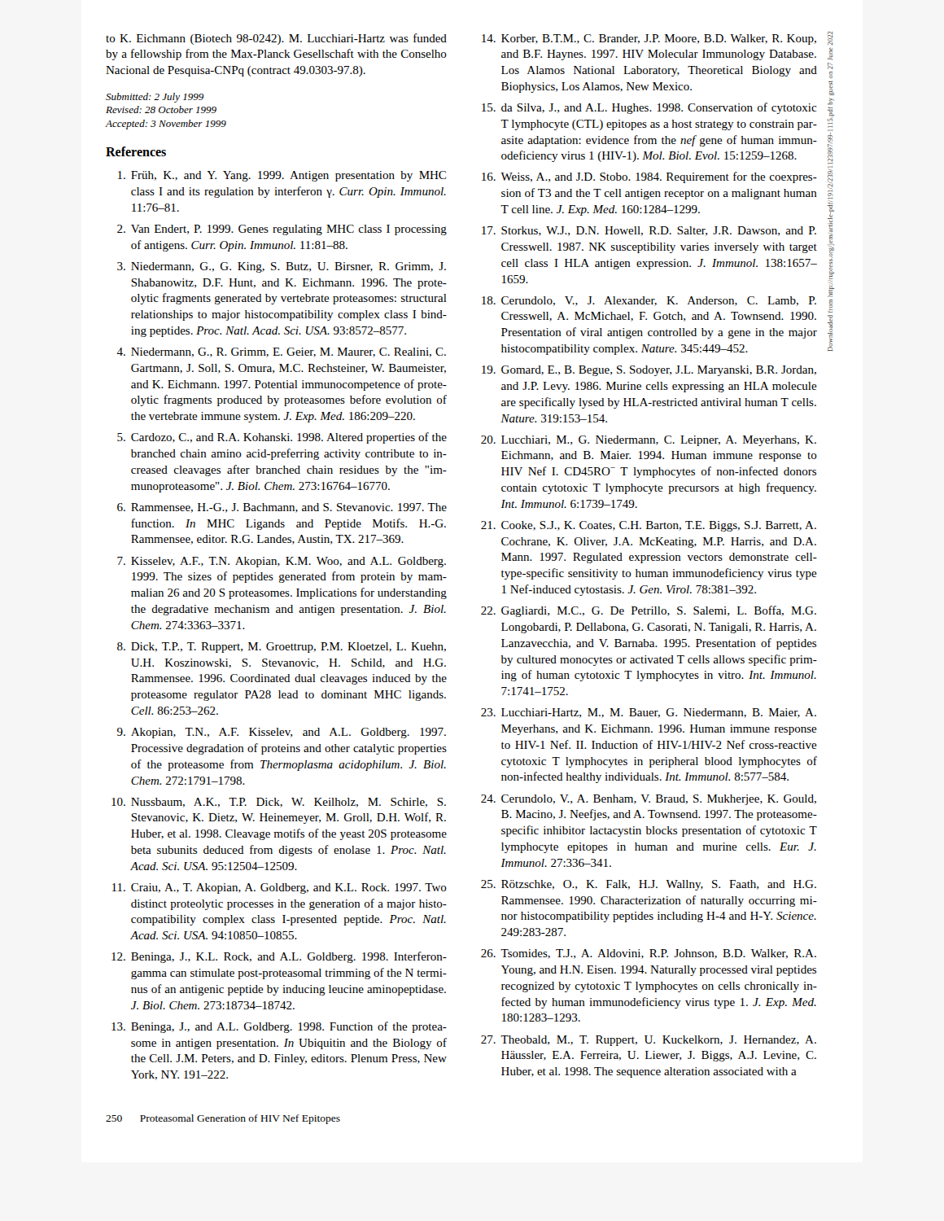Downloaded from http://rupress.org/jem/article-pdf/191/2/239/1123997/99-1115.pdf by guest on 27 June 2022
to K. Eichmann (Biotech 98-0242). M. Lucchiari-Hartz was funded by a fellowship from the Max-Planck Gesellschaft with the Conselho Nacional de Pesquisa-CNPq (contract 49.0303-97.8).
Submitted: 2 July 1999 Revised: 28 October 1999 Accepted: 3 November 1999
References
Früh, K., and Y. Yang. 1999. Antigen presentation by MHC class I and its regulation by interferon γ. Curr. Opin. Immunol. 11:76–81.
Van Endert, P. 1999. Genes regulating MHC class I processing of antigens. Curr. Opin. Immunol. 11:81–88.
Niedermann, G., G. King, S. Butz, U. Birsner, R. Grimm, J. Shabanowitz, D.F. Hunt, and K. Eichmann. 1996. The proteolytic fragments generated by vertebrate proteasomes: structural relationships to major histocompatibility complex class I binding peptides. Proc. Natl. Acad. Sci. USA. 93:8572–8577.
Niedermann, G., R. Grimm, E. Geier, M. Maurer, C. Realini, C. Gartmann, J. Soll, S. Omura, M.C. Rechsteiner, W. Baumeister, and K. Eichmann. 1997. Potential immunocompetence of proteolytic fragments produced by proteasomes before evolution of the vertebrate immune system. J. Exp. Med. 186:209–220.
Cardozo, C., and R.A. Kohanski. 1998. Altered properties of the branched chain amino acid-preferring activity contribute to increased cleavages after branched chain residues by the "immunoproteasome". J. Biol. Chem. 273:16764–16770.
Rammensee, H.-G., J. Bachmann, and S. Stevanovic. 1997. The function. In MHC Ligands and Peptide Motifs. H.-G. Rammensee, editor. R.G. Landes, Austin, TX. 217–369.
Kisselev, A.F., T.N. Akopian, K.M. Woo, and A.L. Goldberg. 1999. The sizes of peptides generated from protein by mammalian 26 and 20 S proteasomes. Implications for understanding the degradative mechanism and antigen presentation. J. Biol. Chem. 274:3363–3371.
Dick, T.P., T. Ruppert, M. Groettrup, P.M. Kloetzel, L. Kuehn, U.H. Koszinowski, S. Stevanovic, H. Schild, and H.G. Rammensee. 1996. Coordinated dual cleavages induced by the proteasome regulator PA28 lead to dominant MHC ligands. Cell. 86:253–262.
Akopian, T.N., A.F. Kisselev, and A.L. Goldberg. 1997. Processive degradation of proteins and other catalytic properties of the proteasome from Thermoplasma acidophilum. J. Biol. Chem. 272:1791–1798.
Nussbaum, A.K., T.P. Dick, W. Keilholz, M. Schirle, S. Stevanovic, K. Dietz, W. Heinemeyer, M. Groll, D.H. Wolf, R. Huber, et al. 1998. Cleavage motifs of the yeast 20S proteasome beta subunits deduced from digests of enolase 1. Proc. Natl. Acad. Sci. USA. 95:12504–12509.
Craiu, A., T. Akopian, A. Goldberg, and K.L. Rock. 1997. Two distinct proteolytic processes in the generation of a major histocompatibility complex class I-presented peptide. Proc. Natl. Acad. Sci. USA. 94:10850–10855.
Beninga, J., K.L. Rock, and A.L. Goldberg. 1998. Interferon-gamma can stimulate post-proteasomal trimming of the N terminus of an antigenic peptide by inducing leucine aminopeptidase. J. Biol. Chem. 273:18734–18742.
Beninga, J., and A.L. Goldberg. 1998. Function of the proteasome in antigen presentation. In Ubiquitin and the Biology of the Cell. J.M. Peters, and D. Finley, editors. Plenum Press, New York, NY. 191–222.
Korber, B.T.M., C. Brander, J.P. Moore, B.D. Walker, R. Koup, and B.F. Haynes. 1997. HIV Molecular Immunology Database. Los Alamos National Laboratory, Theoretical Biology and Biophysics, Los Alamos, New Mexico.
da Silva, J., and A.L. Hughes. 1998. Conservation of cytotoxic T lymphocyte (CTL) epitopes as a host strategy to constrain parasite adaptation: evidence from the nef gene of human immunodeficiency virus 1 (HIV-1). Mol. Biol. Evol. 15:1259–1268.
Weiss, A., and J.D. Stobo. 1984. Requirement for the coexpression of T3 and the T cell antigen receptor on a malignant human T cell line. J. Exp. Med. 160:1284–1299.
Storkus, W.J., D.N. Howell, R.D. Salter, J.R. Dawson, and P. Cresswell. 1987. NK susceptibility varies inversely with target cell class I HLA antigen expression. J. Immunol. 138:1657–1659.
Cerundolo, V., J. Alexander, K. Anderson, C. Lamb, P. Cresswell, A. McMichael, F. Gotch, and A. Townsend. 1990. Presentation of viral antigen controlled by a gene in the major histocompatibility complex. Nature. 345:449–452.
Gomard, E., B. Begue, S. Sodoyer, J.L. Maryanski, B.R. Jordan, and J.P. Levy. 1986. Murine cells expressing an HLA molecule are specifically lysed by HLA-restricted antiviral human T cells. Nature. 319:153–154.
Lucchiari, M., G. Niedermann, C. Leipner, A. Meyerhans, K. Eichmann, and B. Maier. 1994. Human immune response to HIV Nef I. CD45RO− T lymphocytes of non-infected donors contain cytotoxic T lymphocyte precursors at high frequency. Int. Immunol. 6:1739–1749.
Cooke, S.J., K. Coates, C.H. Barton, T.E. Biggs, S.J. Barrett, A. Cochrane, K. Oliver, J.A. McKeating, M.P. Harris, and D.A. Mann. 1997. Regulated expression vectors demonstrate cell-type-specific sensitivity to human immunodeficiency virus type 1 Nef-induced cytostasis. J. Gen. Virol. 78:381–392.
Gagliardi, M.C., G. De Petrillo, S. Salemi, L. Boffa, M.G. Longobardi, P. Dellabona, G. Casorati, N. Tanigali, R. Harris, A. Lanzavecchia, and V. Barnaba. 1995. Presentation of peptides by cultured monocytes or activated T cells allows specific priming of human cytotoxic T lymphocytes in vitro. Int. Immunol. 7:1741–1752.
Lucchiari-Hartz, M., M. Bauer, G. Niedermann, B. Maier, A. Meyerhans, and K. Eichmann. 1996. Human immune response to HIV-1 Nef. II. Induction of HIV-1/HIV-2 Nef cross-reactive cytotoxic T lymphocytes in peripheral blood lymphocytes of non-infected healthy individuals. Int. Immunol. 8:577–584.
Cerundolo, V., A. Benham, V. Braud, S. Mukherjee, K. Gould, B. Macino, J. Neefjes, and A. Townsend. 1997. The proteasome-specific inhibitor lactacystin blocks presentation of cytotoxic T lymphocyte epitopes in human and murine cells. Eur. J. Immunol. 27:336–341.
Rötzschke, O., K. Falk, H.J. Wallny, S. Faath, and H.G. Rammensee. 1990. Characterization of naturally occurring minor histocompatibility peptides including H-4 and H-Y. Science. 249:283-287.
Tsomides, T.J., A. Aldovini, R.P. Johnson, B.D. Walker, R.A. Young, and H.N. Eisen. 1994. Naturally processed viral peptides recognized by cytotoxic T lymphocytes on cells chronically infected by human immunodeficiency virus type 1. J. Exp. Med. 180:1283–1293.
Theobald, M., T. Ruppert, U. Kuckelkorn, J. Hernandez, A. Häussler, E.A. Ferreira, U. Liewer, J. Biggs, A.J. Levine, C. Huber, et al. 1998. The sequence alteration associated with a
250 Proteasomal Generation of HIV Nef Epitopes